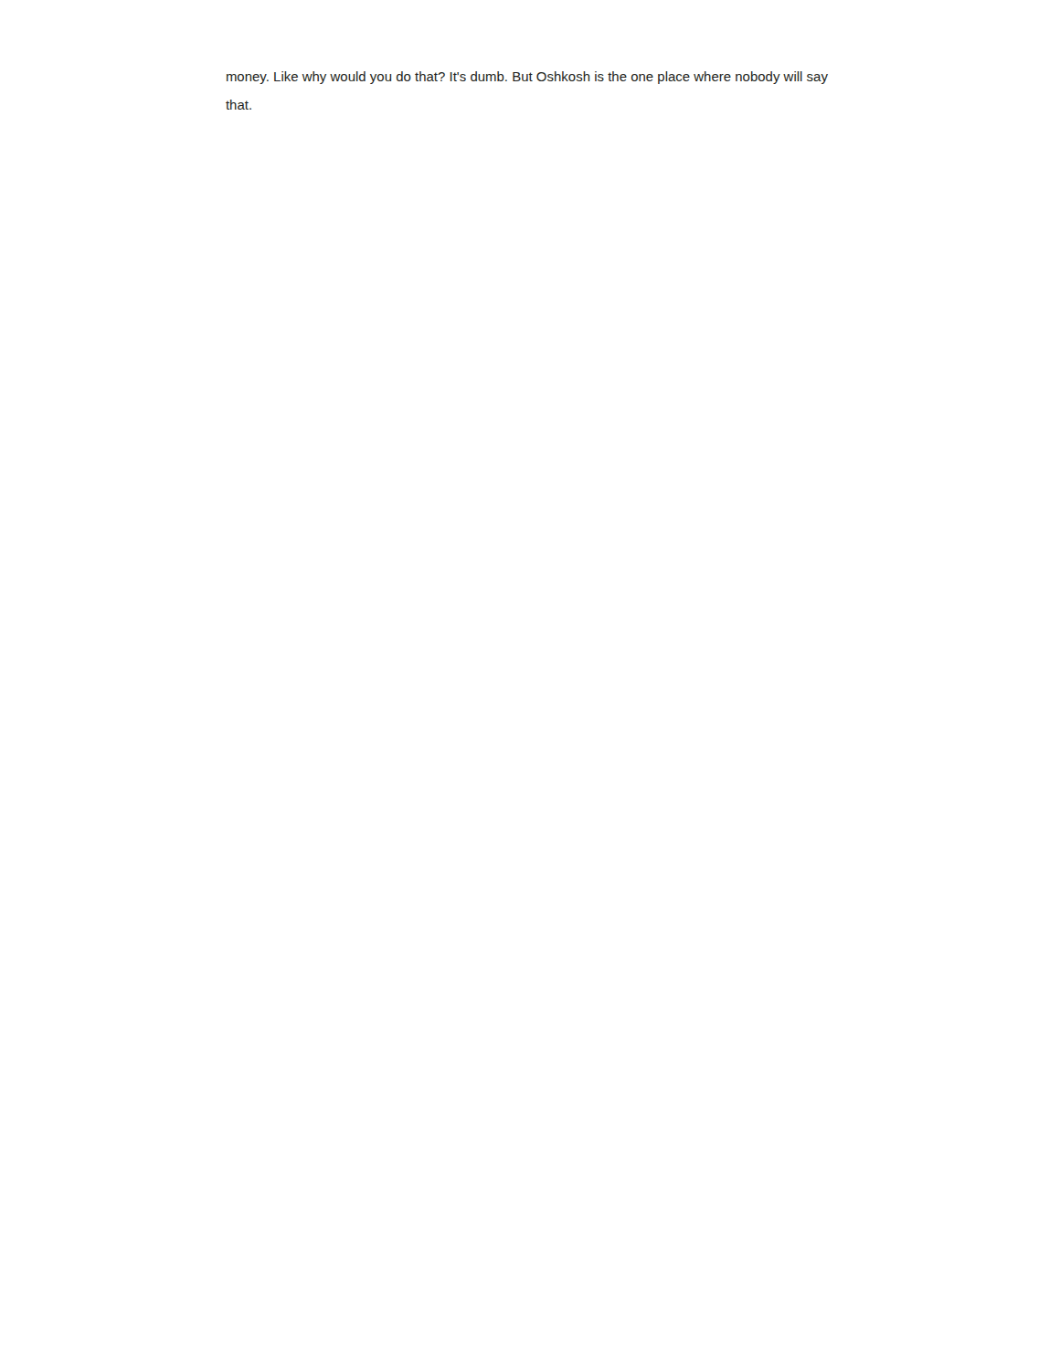money. Like why would you do that? It's dumb. But Oshkosh is the one place where nobody will say that.